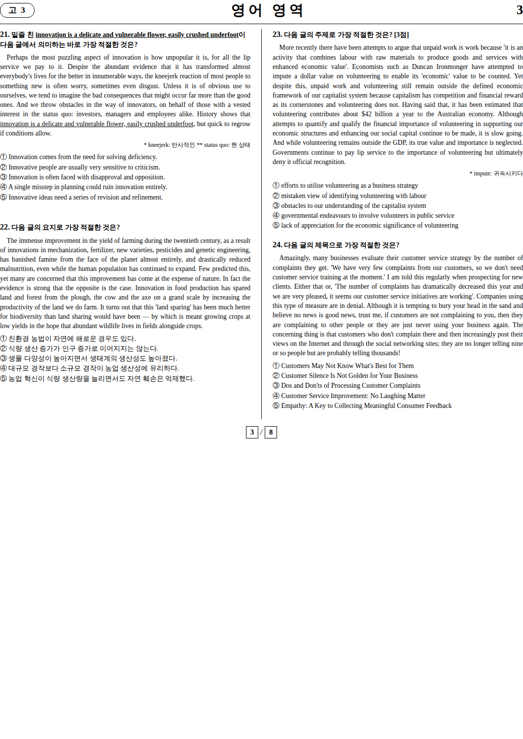고 3
영어 영역
3
21. 밑줄 친 innovation is a delicate and vulnerable flower, easily crushed underfoot이 다음 글에서 의미하는 바로 가장 적절한 것은?
Perhaps the most puzzling aspect of innovation is how unpopular it is, for all the lip service we pay to it. Despite the abundant evidence that it has transformed almost everybody's lives for the better in innumerable ways, the kneejerk reaction of most people to something new is often worry, sometimes even disgust. Unless it is of obvious use to ourselves, we tend to imagine the bad consequences that might occur far more than the good ones. And we throw obstacles in the way of innovators, on behalf of those with a vested interest in the status quo: investors, managers and employees alike. History shows that innovation is a delicate and vulnerable flower, easily crushed underfoot, but quick to regrow if conditions allow.
* kneejerk: 반사적인 ** status quo: 현 상태
① Innovation comes from the need for solving deficiency.
② Innovative people are usually very sensitive to criticism.
③ Innovation is often faced with disapproval and opposition.
④ A single misstep in planning could ruin innovation entirely.
⑤ Innovative ideas need a series of revision and refinement.
22. 다음 글의 요지로 가장 적절한 것은?
The immense improvement in the yield of farming during the twentieth century, as a result of innovations in mechanization, fertilizer, new varieties, pesticides and genetic engineering, has banished famine from the face of the planet almost entirely, and drastically reduced malnutrition, even while the human population has continued to expand. Few predicted this, yet many are concerned that this improvement has come at the expense of nature. In fact the evidence is strong that the opposite is the case. Innovation in food production has spared land and forest from the plough, the cow and the axe on a grand scale by increasing the productivity of the land we do farm. It turns out that this 'land sparing' has been much better for biodiversity than land sharing would have been — by which is meant growing crops at low yields in the hope that abundant wildlife lives in fields alongside crops.
① 친환경 농법이 자연에 해로운 경우도 있다.
② 식량 생산 증가가 인구 증가로 이어지지는 않는다.
③ 생물 다양성이 높아지면서 생태계의 생산성도 높아졌다.
④ 대규모 경작보다 소규모 경작이 농업 생산성에 유리하다.
⑤ 농업 혁신이 식량 생산량을 늘리면서도 자연 훼손은 억제했다.
23. 다음 글의 주제로 가장 적절한 것은? [3점]
More recently there have been attempts to argue that unpaid work is work because 'it is an activity that combines labour with raw materials to produce goods and services with enhanced economic value'. Economists such as Duncan Ironmonger have attempted to impute a dollar value on volunteering to enable its 'economic' value to be counted. Yet despite this, unpaid work and volunteering still remain outside the defined economic framework of our capitalist system because capitalism has competition and financial reward as its cornerstones and volunteering does not. Having said that, it has been estimated that volunteering contributes about $42 billion a year to the Australian economy. Although attempts to quantify and qualify the financial importance of volunteering in supporting our economic structures and enhancing our social capital continue to be made, it is slow going. And while volunteering remains outside the GDP, its true value and importance is neglected. Governments continue to pay lip service to the importance of volunteering but ultimately deny it official recognition.
* impute: 귀속시키다
① efforts to utilise volunteering as a business strategy
② mistaken view of identifying volunteering with labour
③ obstacles to our understanding of the capitalist system
④ governmental endeavours to involve volunteers in public service
⑤ lack of appreciation for the economic significance of volunteering
24. 다음 글의 제목으로 가장 적절한 것은?
Amazingly, many businesses evaluate their customer service strategy by the number of complaints they get. 'We have very few complaints from our customers, so we don't need customer service training at the moment.' I am told this regularly when prospecting for new clients. Either that or, 'The number of complaints has dramatically decreased this year and we are very pleased, it seems our customer service initiatives are working'. Companies using this type of measure are in denial. Although it is tempting to bury your head in the sand and believe no news is good news, trust me, if customers are not complaining to you, then they are complaining to other people or they are just never using your business again. The concerning thing is that customers who don't complain there and then increasingly post their views on the Internet and through the social networking sites; they are no longer telling nine or so people but are probably telling thousands!
① Customers May Not Know What's Best for Them
② Customer Silence Is Not Golden for Your Business
③ Dos and Don'ts of Processing Customer Complaints
④ Customer Service Improvement: No Laughing Matter
⑤ Empathy: A Key to Collecting Meaningful Consumer Feedback
3/8